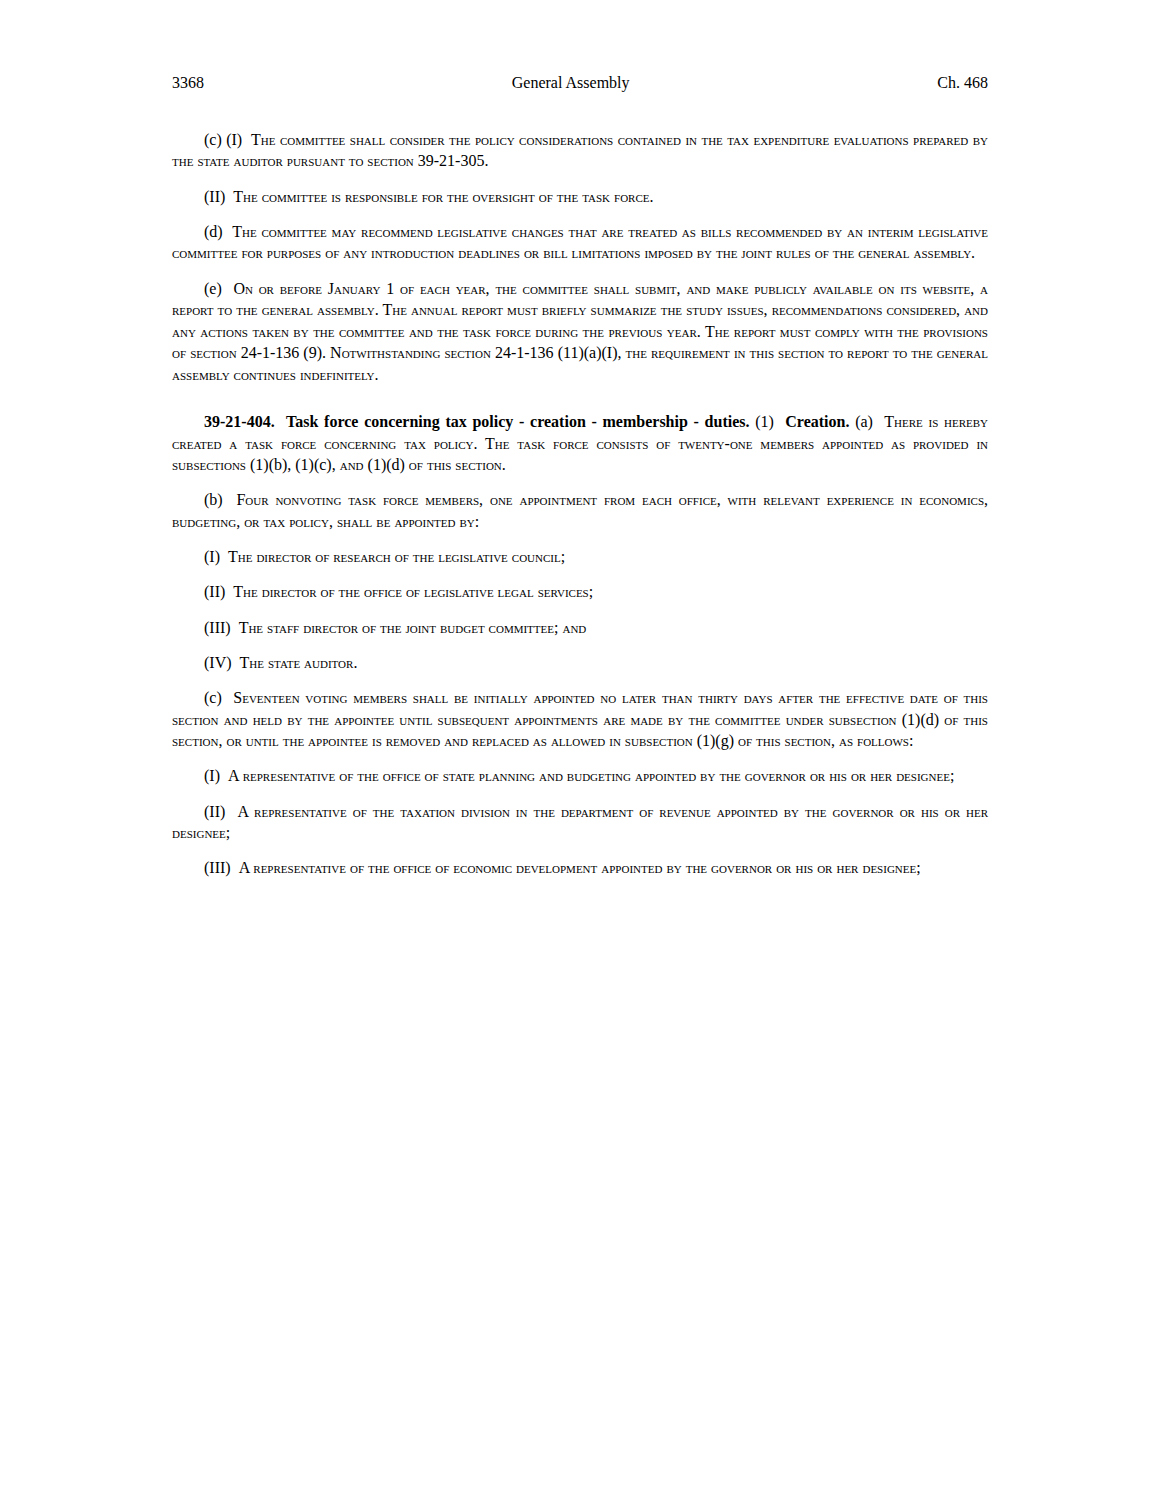3368 General Assembly Ch. 468
(c) (I) The committee shall consider the policy considerations contained in the tax expenditure evaluations prepared by the state auditor pursuant to section 39-21-305.
(II) The committee is responsible for the oversight of the task force.
(d) The committee may recommend legislative changes that are treated as bills recommended by an interim legislative committee for purposes of any introduction deadlines or bill limitations imposed by the joint rules of the general assembly.
(e) On or before January 1 of each year, the committee shall submit, and make publicly available on its website, a report to the general assembly. The annual report must briefly summarize the study issues, recommendations considered, and any actions taken by the committee and the task force during the previous year. The report must comply with the provisions of section 24-1-136 (9). Notwithstanding section 24-1-136 (11)(a)(I), the requirement in this section to report to the general assembly continues indefinitely.
39-21-404. Task force concerning tax policy - creation - membership - duties. (1) Creation. (a) There is hereby created a task force concerning tax policy. The task force consists of twenty-one members appointed as provided in subsections (1)(b), (1)(c), and (1)(d) of this section.
(b) Four nonvoting task force members, one appointment from each office, with relevant experience in economics, budgeting, or tax policy, shall be appointed by:
(I) The director of research of the legislative council;
(II) The director of the office of legislative legal services;
(III) The staff director of the joint budget committee; and
(IV) The state auditor.
(c) Seventeen voting members shall be initially appointed no later than thirty days after the effective date of this section and held by the appointee until subsequent appointments are made by the committee under subsection (1)(d) of this section, or until the appointee is removed and replaced as allowed in subsection (1)(g) of this section, as follows:
(I) A representative of the office of state planning and budgeting appointed by the governor or his or her designee;
(II) A representative of the taxation division in the department of revenue appointed by the governor or his or her designee;
(III) A representative of the office of economic development appointed by the governor or his or her designee;